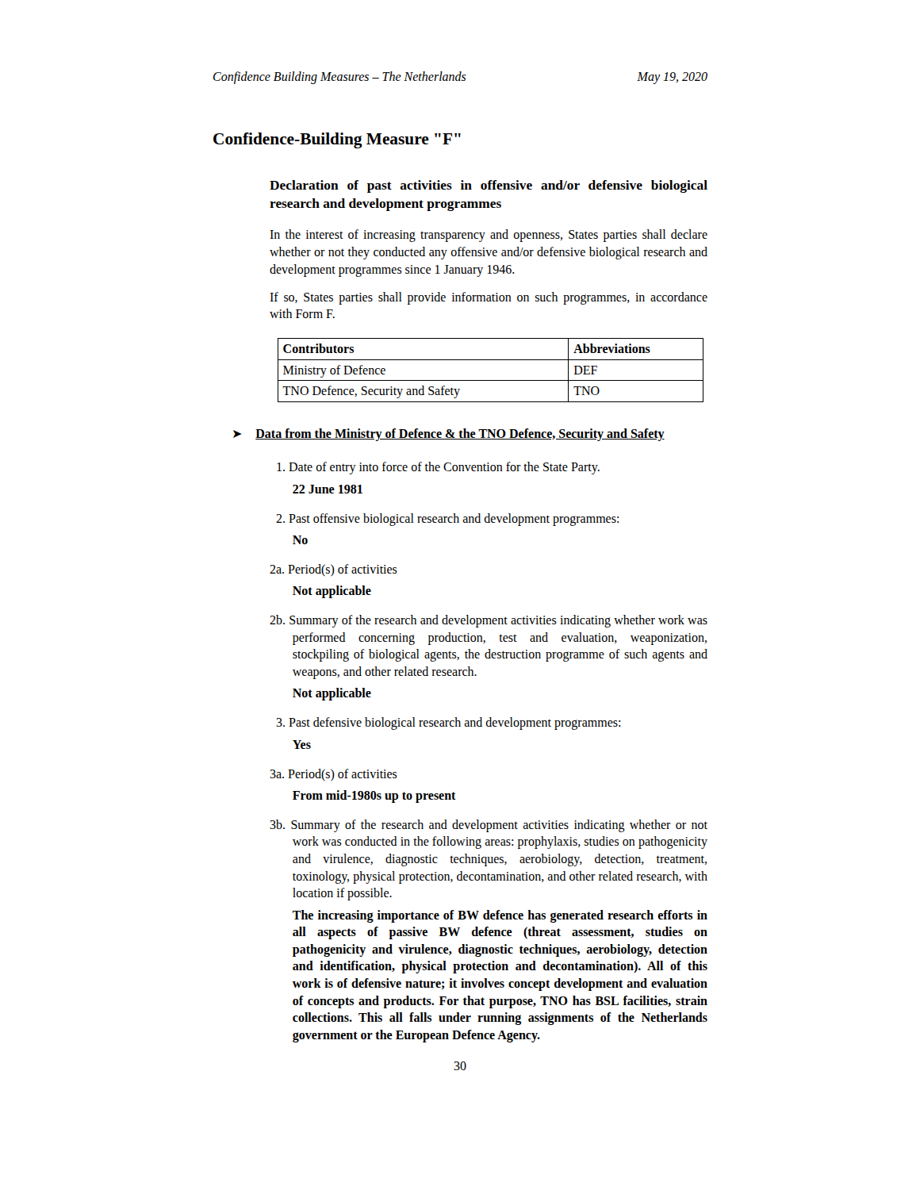Confidence Building Measures – The Netherlands May 19, 2020
Confidence-Building Measure "F"
Declaration of past activities in offensive and/or defensive biological research and development programmes
In the interest of increasing transparency and openness, States parties shall declare whether or not they conducted any offensive and/or defensive biological research and development programmes since 1 January 1946.
If so, States parties shall provide information on such programmes, in accordance with Form F.
| Contributors | Abbreviations |
| --- | --- |
| Ministry of Defence | DEF |
| TNO Defence, Security and Safety | TNO |
➤Data from the Ministry of Defence & the TNO Defence, Security and Safety
Date of entry into force of the Convention for the State Party.
22 June 1981
Past offensive biological research and development programmes:
No
2a. Period(s) of activities
Not applicable
2b. Summary of the research and development activities indicating whether work was performed concerning production, test and evaluation, weaponization, stockpiling of biological agents, the destruction programme of such agents and weapons, and other related research.
Not applicable
Past defensive biological research and development programmes:
Yes
3a. Period(s) of activities
From mid-1980s up to present
3b. Summary of the research and development activities indicating whether or not work was conducted in the following areas: prophylaxis, studies on pathogenicity and virulence, diagnostic techniques, aerobiology, detection, treatment, toxinology, physical protection, decontamination, and other related research, with location if possible.
The increasing importance of BW defence has generated research efforts in all aspects of passive BW defence (threat assessment, studies on pathogenicity and virulence, diagnostic techniques, aerobiology, detection and identification, physical protection and decontamination). All of this work is of defensive nature; it involves concept development and evaluation of concepts and products. For that purpose, TNO has BSL facilities, strain collections. This all falls under running assignments of the Netherlands government or the European Defence Agency.
30